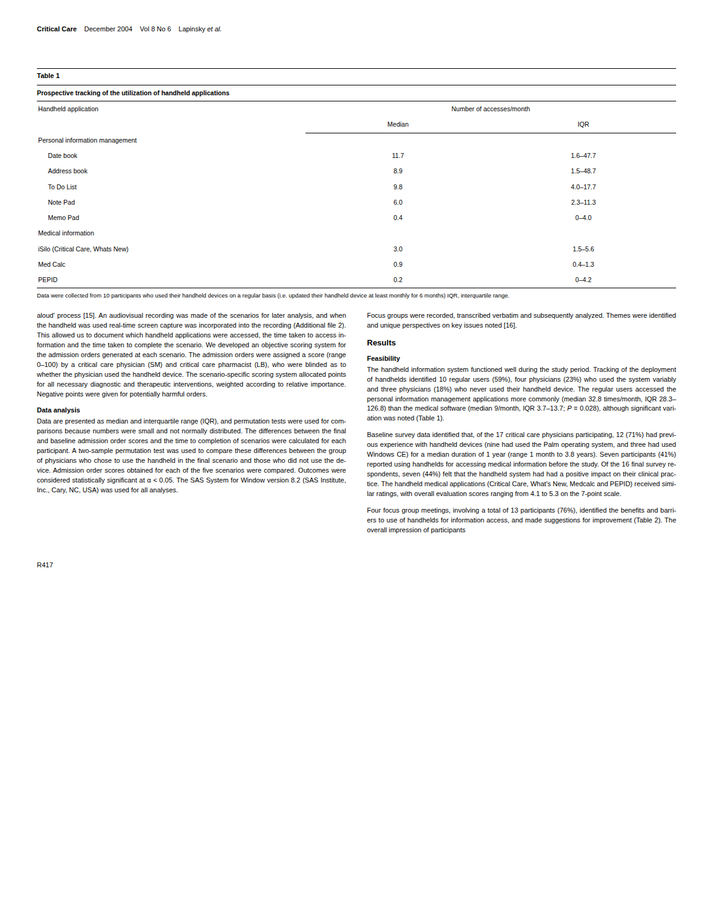Critical Care December 2004 Vol 8 No 6 Lapinsky et al.
Table 1
Prospective tracking of the utilization of handheld applications
| Handheld application | Number of accesses/month |
| --- | --- |
| | Median | IQR |
| Personal information management | | |
| Date book | 11.7 | 1.6–47.7 |
| Address book | 8.9 | 1.5–48.7 |
| To Do List | 9.8 | 4.0–17.7 |
| Note Pad | 6.0 | 2.3–11.3 |
| Memo Pad | 0.4 | 0–4.0 |
| Medical information | | |
| iSilo (Critical Care, Whats New) | 3.0 | 1.5–5.6 |
| Med Calc | 0.9 | 0.4–1.3 |
| PEPID | 0.2 | 0–4.2 |
Data were collected from 10 participants who used their handheld devices on a regular basis (i.e. updated their handheld device at least monthly for 6 months) IQR, interquartile range.
aloud' process [15]. An audiovisual recording was made of the scenarios for later analysis, and when the handheld was used real-time screen capture was incorporated into the recording (Additional file 2). This allowed us to document which handheld applications were accessed, the time taken to access information and the time taken to complete the scenario. We developed an objective scoring system for the admission orders generated at each scenario. The admission orders were assigned a score (range 0–100) by a critical care physician (SM) and critical care pharmacist (LB), who were blinded as to whether the physician used the handheld device. The scenario-specific scoring system allocated points for all necessary diagnostic and therapeutic interventions, weighted according to relative importance. Negative points were given for potentially harmful orders.
Data analysis
Data are presented as median and interquartile range (IQR), and permutation tests were used for comparisons because numbers were small and not normally distributed. The differences between the final and baseline admission order scores and the time to completion of scenarios were calculated for each participant. A two-sample permutation test was used to compare these differences between the group of physicians who chose to use the handheld in the final scenario and those who did not use the device. Admission order scores obtained for each of the five scenarios were compared. Outcomes were considered statistically significant at α < 0.05. The SAS System for Window version 8.2 (SAS Institute, Inc., Cary, NC, USA) was used for all analyses.
Focus groups were recorded, transcribed verbatim and subsequently analyzed. Themes were identified and unique perspectives on key issues noted [16].
Results
Feasibility
The handheld information system functioned well during the study period. Tracking of the deployment of handhelds identified 10 regular users (59%), four physicians (23%) who used the system variably and three physicians (18%) who never used their handheld device. The regular users accessed the personal information management applications more commonly (median 32.8 times/month, IQR 28.3–126.8) than the medical software (median 9/month, IQR 3.7–13.7; P = 0.028), although significant variation was noted (Table 1).
Baseline survey data identified that, of the 17 critical care physicians participating, 12 (71%) had previous experience with handheld devices (nine had used the Palm operating system, and three had used Windows CE) for a median duration of 1 year (range 1 month to 3.8 years). Seven participants (41%) reported using handhelds for accessing medical information before the study. Of the 16 final survey respondents, seven (44%) felt that the handheld system had had a positive impact on their clinical practice. The handheld medical applications (Critical Care, What's New, Medcalc and PEPID) received similar ratings, with overall evaluation scores ranging from 4.1 to 5.3 on the 7-point scale.
Four focus group meetings, involving a total of 13 participants (76%), identified the benefits and barriers to use of handhelds for information access, and made suggestions for improvement (Table 2). The overall impression of participants
R417